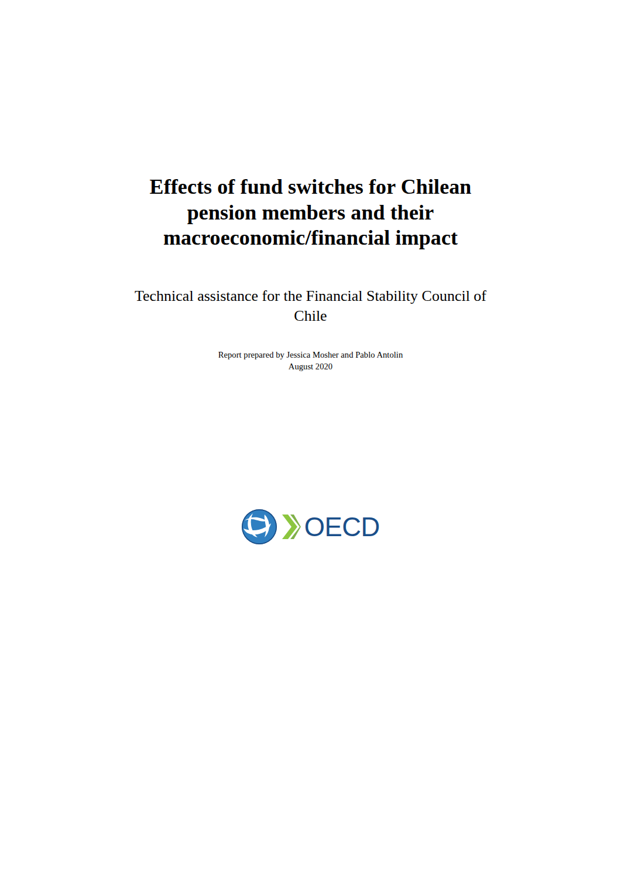Effects of fund switches for Chilean pension members and their macroeconomic/financial impact
Technical assistance for the Financial Stability Council of Chile
Report prepared by Jessica Mosher and Pablo Antolin
August 2020
OECD